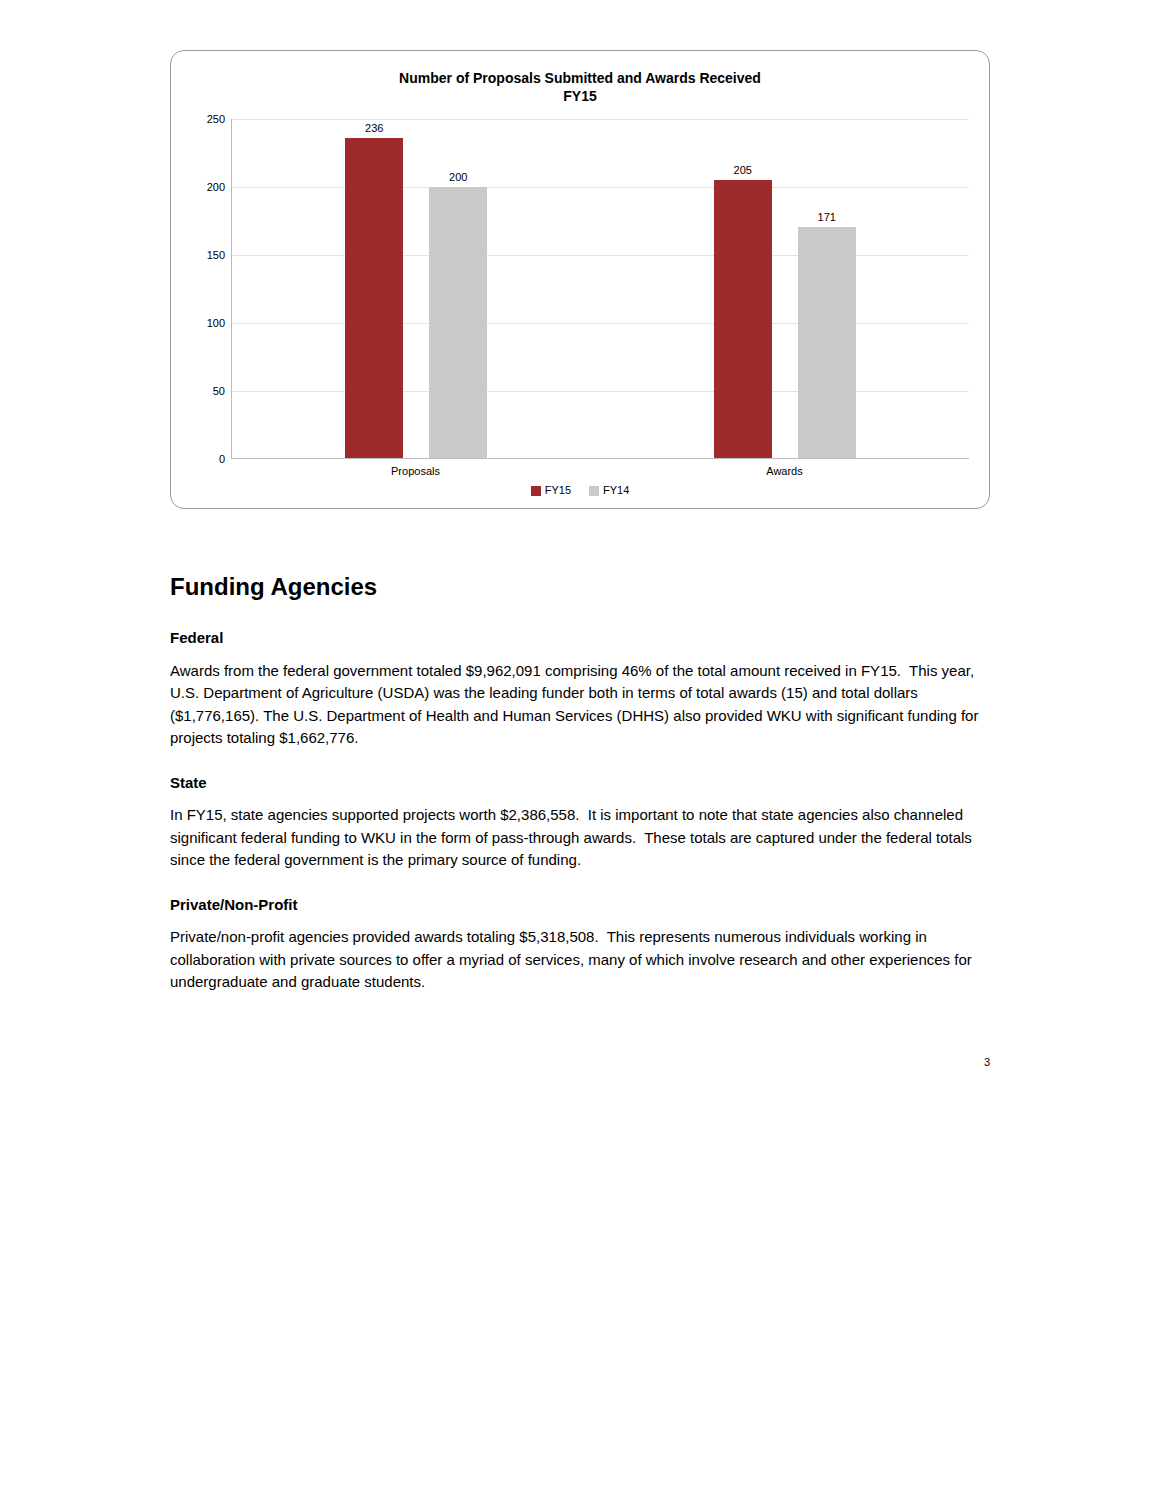Number of Proposals Submitted and Awards Received
FY15
250 200 150 100 50 0
236
200
205
171
Proposals
Awards
FY15
FY14
Funding Agencies
Federal
Awards from the federal government totaled $9,962,091 comprising 46% of the total amount received in FY15. This year, U.S. Department of Agriculture (USDA) was the leading funder both in terms of total awards (15) and total dollars ($1,776,165). The U.S. Department of Health and Human Services (DHHS) also provided WKU with significant funding for projects totaling $1,662,776.
State
In FY15, state agencies supported projects worth $2,386,558. It is important to note that state agencies also channeled significant federal funding to WKU in the form of pass-through awards. These totals are captured under the federal totals since the federal government is the primary source of funding.
Private/Non-Profit
Private/non-profit agencies provided awards totaling $5,318,508. This represents numerous individuals working in collaboration with private sources to offer a myriad of services, many of which involve research and other experiences for undergraduate and graduate students.
3